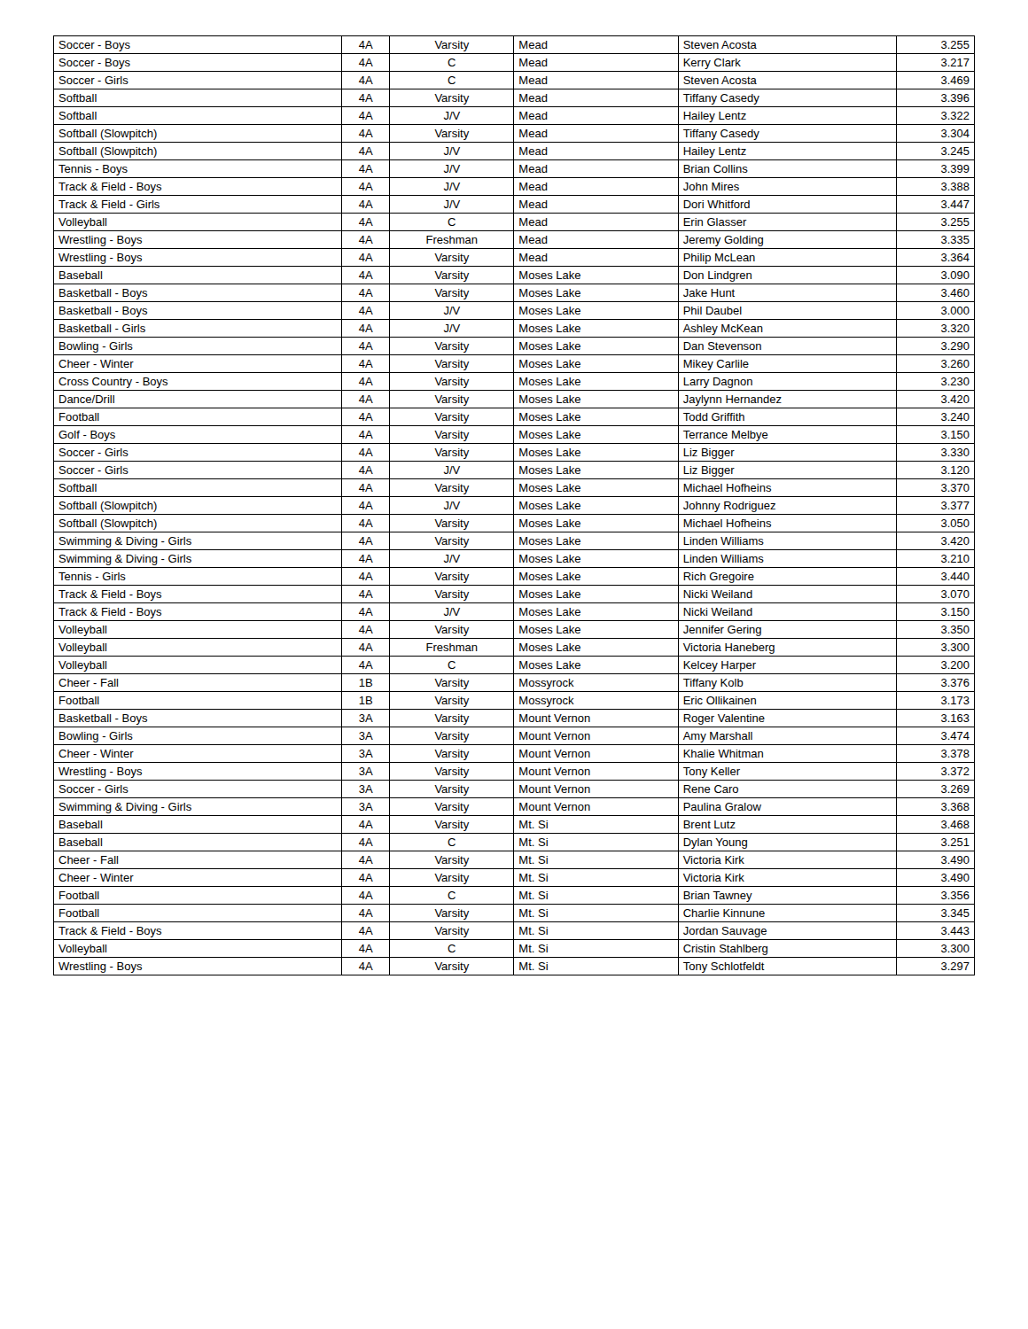| Soccer - Boys | 4A | Varsity | Mead | Steven Acosta | 3.255 |
| Soccer - Boys | 4A | C | Mead | Kerry Clark | 3.217 |
| Soccer - Girls | 4A | C | Mead | Steven Acosta | 3.469 |
| Softball | 4A | Varsity | Mead | Tiffany Casedy | 3.396 |
| Softball | 4A | J/V | Mead | Hailey Lentz | 3.322 |
| Softball (Slowpitch) | 4A | Varsity | Mead | Tiffany Casedy | 3.304 |
| Softball (Slowpitch) | 4A | J/V | Mead | Hailey Lentz | 3.245 |
| Tennis - Boys | 4A | J/V | Mead | Brian Collins | 3.399 |
| Track & Field - Boys | 4A | J/V | Mead | John Mires | 3.388 |
| Track & Field - Girls | 4A | J/V | Mead | Dori Whitford | 3.447 |
| Volleyball | 4A | C | Mead | Erin Glasser | 3.255 |
| Wrestling - Boys | 4A | Freshman | Mead | Jeremy Golding | 3.335 |
| Wrestling - Boys | 4A | Varsity | Mead | Philip McLean | 3.364 |
| Baseball | 4A | Varsity | Moses Lake | Don Lindgren | 3.090 |
| Basketball - Boys | 4A | Varsity | Moses Lake | Jake Hunt | 3.460 |
| Basketball - Boys | 4A | J/V | Moses Lake | Phil Daubel | 3.000 |
| Basketball - Girls | 4A | J/V | Moses Lake | Ashley McKean | 3.320 |
| Bowling - Girls | 4A | Varsity | Moses Lake | Dan Stevenson | 3.290 |
| Cheer - Winter | 4A | Varsity | Moses Lake | Mikey Carlile | 3.260 |
| Cross Country - Boys | 4A | Varsity | Moses Lake | Larry Dagnon | 3.230 |
| Dance/Drill | 4A | Varsity | Moses Lake | Jaylynn Hernandez | 3.420 |
| Football | 4A | Varsity | Moses Lake | Todd Griffith | 3.240 |
| Golf - Boys | 4A | Varsity | Moses Lake | Terrance Melbye | 3.150 |
| Soccer - Girls | 4A | Varsity | Moses Lake | Liz Bigger | 3.330 |
| Soccer - Girls | 4A | J/V | Moses Lake | Liz Bigger | 3.120 |
| Softball | 4A | Varsity | Moses Lake | Michael Hofheins | 3.370 |
| Softball (Slowpitch) | 4A | J/V | Moses Lake | Johnny Rodriguez | 3.377 |
| Softball (Slowpitch) | 4A | Varsity | Moses Lake | Michael Hofheins | 3.050 |
| Swimming & Diving - Girls | 4A | Varsity | Moses Lake | Linden Williams | 3.420 |
| Swimming & Diving - Girls | 4A | J/V | Moses Lake | Linden Williams | 3.210 |
| Tennis - Girls | 4A | Varsity | Moses Lake | Rich Gregoire | 3.440 |
| Track & Field - Boys | 4A | Varsity | Moses Lake | Nicki Weiland | 3.070 |
| Track & Field - Boys | 4A | J/V | Moses Lake | Nicki Weiland | 3.150 |
| Volleyball | 4A | Varsity | Moses Lake | Jennifer Gering | 3.350 |
| Volleyball | 4A | Freshman | Moses Lake | Victoria Haneberg | 3.300 |
| Volleyball | 4A | C | Moses Lake | Kelcey Harper | 3.200 |
| Cheer - Fall | 1B | Varsity | Mossyrock | Tiffany Kolb | 3.376 |
| Football | 1B | Varsity | Mossyrock | Eric Ollikainen | 3.173 |
| Basketball - Boys | 3A | Varsity | Mount Vernon | Roger Valentine | 3.163 |
| Bowling - Girls | 3A | Varsity | Mount Vernon | Amy Marshall | 3.474 |
| Cheer - Winter | 3A | Varsity | Mount Vernon | Khalie Whitman | 3.378 |
| Wrestling - Boys | 3A | Varsity | Mount Vernon | Tony Keller | 3.372 |
| Soccer - Girls | 3A | Varsity | Mount Vernon | Rene Caro | 3.269 |
| Swimming & Diving - Girls | 3A | Varsity | Mount Vernon | Paulina Gralow | 3.368 |
| Baseball | 4A | Varsity | Mt. Si | Brent Lutz | 3.468 |
| Baseball | 4A | C | Mt. Si | Dylan Young | 3.251 |
| Cheer - Fall | 4A | Varsity | Mt. Si | Victoria Kirk | 3.490 |
| Cheer - Winter | 4A | Varsity | Mt. Si | Victoria Kirk | 3.490 |
| Football | 4A | C | Mt. Si | Brian Tawney | 3.356 |
| Football | 4A | Varsity | Mt. Si | Charlie Kinnune | 3.345 |
| Track & Field - Boys | 4A | Varsity | Mt. Si | Jordan Sauvage | 3.443 |
| Volleyball | 4A | C | Mt. Si | Cristin Stahlberg | 3.300 |
| Wrestling - Boys | 4A | Varsity | Mt. Si | Tony Schlotfeldt | 3.297 |